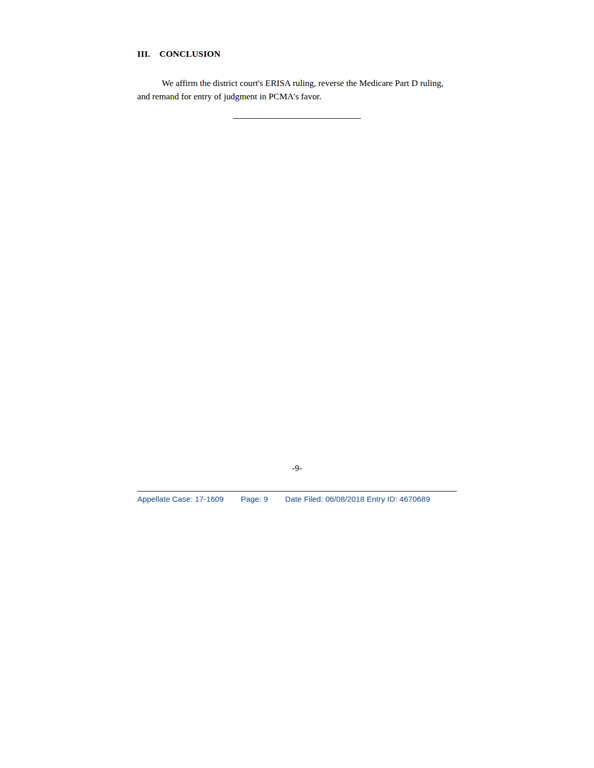III. CONCLUSION
We affirm the district court's ERISA ruling, reverse the Medicare Part D ruling, and remand for entry of judgment in PCMA's favor.
-9-
Appellate Case: 17-1609 Page: 9 Date Filed: 06/08/2018 Entry ID: 4670689